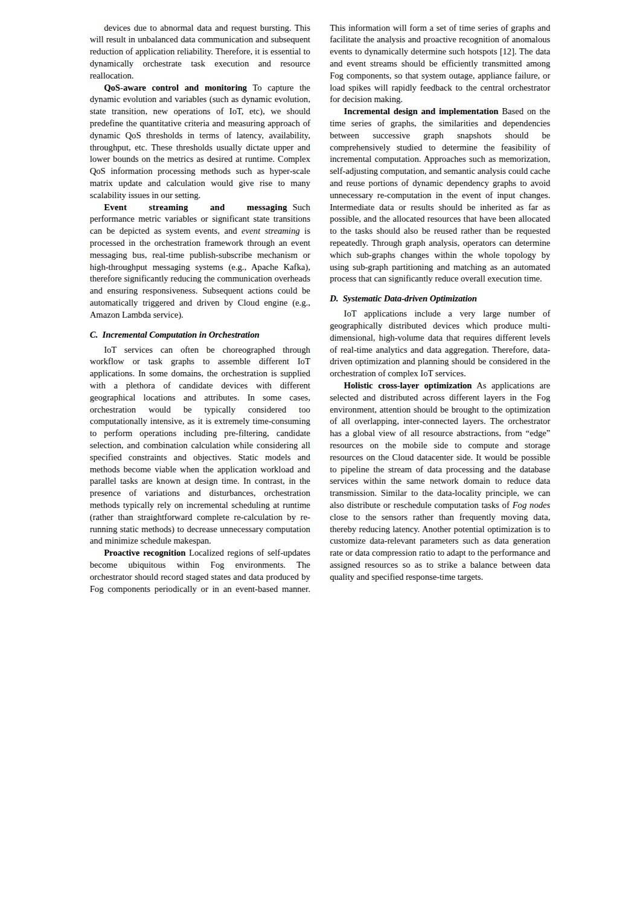devices due to abnormal data and request bursting. This will result in unbalanced data communication and subsequent reduction of application reliability. Therefore, it is essential to dynamically orchestrate task execution and resource reallocation.
QoS-aware control and monitoring To capture the dynamic evolution and variables (such as dynamic evolution, state transition, new operations of IoT, etc), we should predefine the quantitative criteria and measuring approach of dynamic QoS thresholds in terms of latency, availability, throughput, etc. These thresholds usually dictate upper and lower bounds on the metrics as desired at runtime. Complex QoS information processing methods such as hyper-scale matrix update and calculation would give rise to many scalability issues in our setting.
Event streaming and messaging Such performance metric variables or significant state transitions can be depicted as system events, and event streaming is processed in the orchestration framework through an event messaging bus, real-time publish-subscribe mechanism or high-throughput messaging systems (e.g., Apache Kafka), therefore significantly reducing the communication overheads and ensuring responsiveness. Subsequent actions could be automatically triggered and driven by Cloud engine (e.g., Amazon Lambda service).
C. Incremental Computation in Orchestration
IoT services can often be choreographed through workflow or task graphs to assemble different IoT applications. In some domains, the orchestration is supplied with a plethora of candidate devices with different geographical locations and attributes. In some cases, orchestration would be typically considered too computationally intensive, as it is extremely time-consuming to perform operations including pre-filtering, candidate selection, and combination calculation while considering all specified constraints and objectives. Static models and methods become viable when the application workload and parallel tasks are known at design time. In contrast, in the presence of variations and disturbances, orchestration methods typically rely on incremental scheduling at runtime (rather than straightforward complete re-calculation by re-running static methods) to decrease unnecessary computation and minimize schedule makespan.
Proactive recognition Localized regions of self-updates become ubiquitous within Fog environments. The orchestrator should record staged states and data produced by Fog components periodically or in an event-based manner. This information will form a set of time series of graphs and facilitate the analysis and proactive recognition of anomalous events to dynamically determine such hotspots [12]. The data and event streams should be efficiently transmitted among Fog components, so that system outage, appliance failure, or load spikes will rapidly feedback to the central orchestrator for decision making.
Incremental design and implementation Based on the time series of graphs, the similarities and dependencies between successive graph snapshots should be comprehensively studied to determine the feasibility of incremental computation. Approaches such as memorization, self-adjusting computation, and semantic analysis could cache and reuse portions of dynamic dependency graphs to avoid unnecessary re-computation in the event of input changes. Intermediate data or results should be inherited as far as possible, and the allocated resources that have been allocated to the tasks should also be reused rather than be requested repeatedly. Through graph analysis, operators can determine which sub-graphs changes within the whole topology by using sub-graph partitioning and matching as an automated process that can significantly reduce overall execution time.
D. Systematic Data-driven Optimization
IoT applications include a very large number of geographically distributed devices which produce multi-dimensional, high-volume data that requires different levels of real-time analytics and data aggregation. Therefore, data-driven optimization and planning should be considered in the orchestration of complex IoT services.
Holistic cross-layer optimization As applications are selected and distributed across different layers in the Fog environment, attention should be brought to the optimization of all overlapping, inter-connected layers. The orchestrator has a global view of all resource abstractions, from “edge” resources on the mobile side to compute and storage resources on the Cloud datacenter side. It would be possible to pipeline the stream of data processing and the database services within the same network domain to reduce data transmission. Similar to the data-locality principle, we can also distribute or reschedule computation tasks of Fog nodes close to the sensors rather than frequently moving data, thereby reducing latency. Another potential optimization is to customize data-relevant parameters such as data generation rate or data compression ratio to adapt to the performance and assigned resources so as to strike a balance between data quality and specified response-time targets.